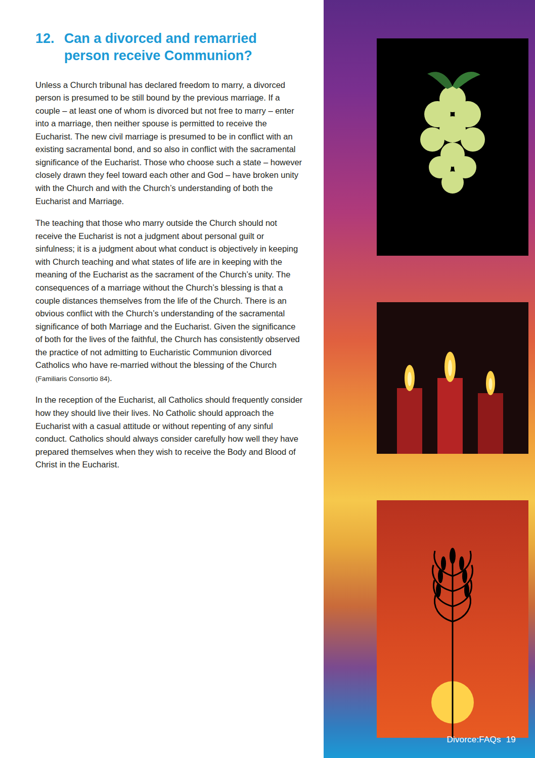12. Can a divorced and remarried person receive Communion?
Unless a Church tribunal has declared freedom to marry, a divorced person is presumed to be still bound by the previous marriage. If a couple – at least one of whom is divorced but not free to marry – enter into a marriage, then neither spouse is permitted to receive the Eucharist. The new civil marriage is presumed to be in conflict with an existing sacramental bond, and so also in conflict with the sacramental significance of the Eucharist. Those who choose such a state – however closely drawn they feel toward each other and God – have broken unity with the Church and with the Church’s understanding of both the Eucharist and Marriage.
The teaching that those who marry outside the Church should not receive the Eucharist is not a judgment about personal guilt or sinfulness; it is a judgment about what conduct is objectively in keeping with Church teaching and what states of life are in keeping with the meaning of the Eucharist as the sacrament of the Church’s unity. The consequences of a marriage without the Church’s blessing is that a couple distances themselves from the life of the Church. There is an obvious conflict with the Church’s understanding of the sacramental significance of both Marriage and the Eucharist. Given the significance of both for the lives of the faithful, the Church has consistently observed the practice of not admitting to Eucharistic Communion divorced Catholics who have re-married without the blessing of the Church (Familiaris Consortio 84).
In the reception of the Eucharist, all Catholics should frequently consider how they should live their lives. No Catholic should approach the Eucharist with a casual attitude or without repenting of any sinful conduct. Catholics should always consider carefully how well they have prepared themselves when they wish to receive the Body and Blood of Christ in the Eucharist.
Divorce:FAQs 19